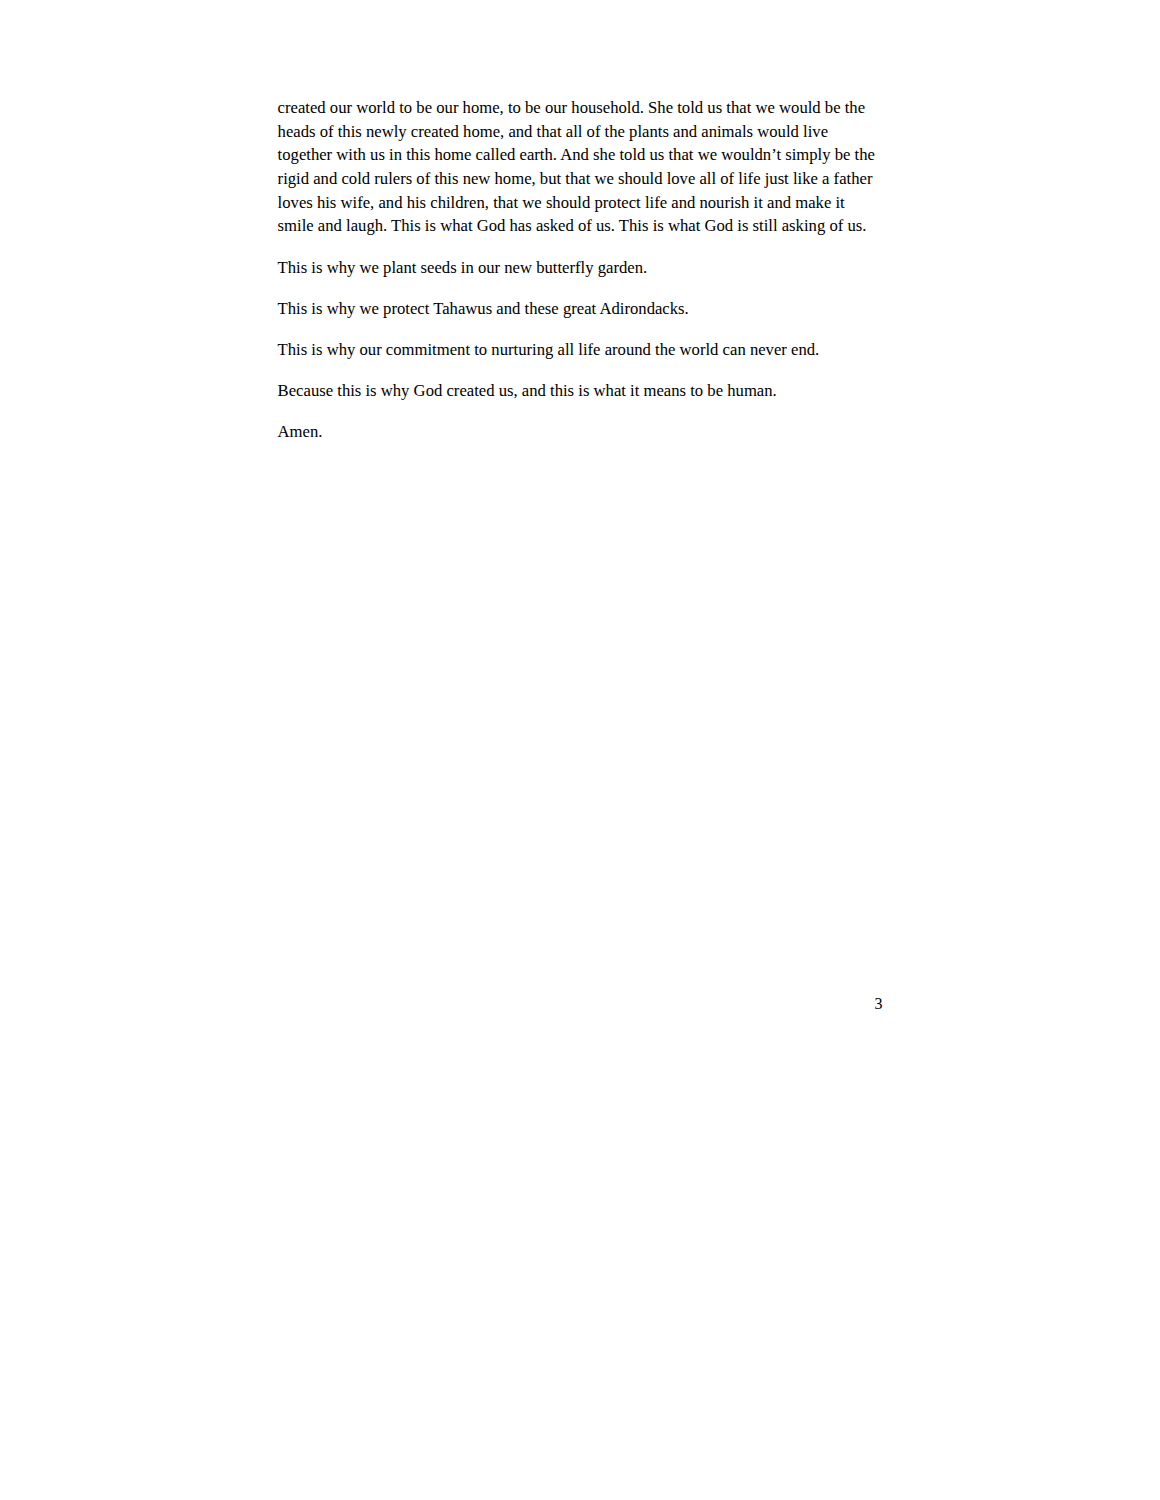created our world to be our home, to be our household. She told us that we would be the heads of this newly created home, and that all of the plants and animals would live together with us in this home called earth. And she told us that we wouldn’t simply be the rigid and cold rulers of this new home, but that we should love all of life just like a father loves his wife, and his children, that we should protect life and nourish it and make it smile and laugh. This is what God has asked of us. This is what God is still asking of us.
This is why we plant seeds in our new butterfly garden.
This is why we protect Tahawus and these great Adirondacks.
This is why our commitment to nurturing all life around the world can never end.
Because this is why God created us, and this is what it means to be human.
Amen.
3